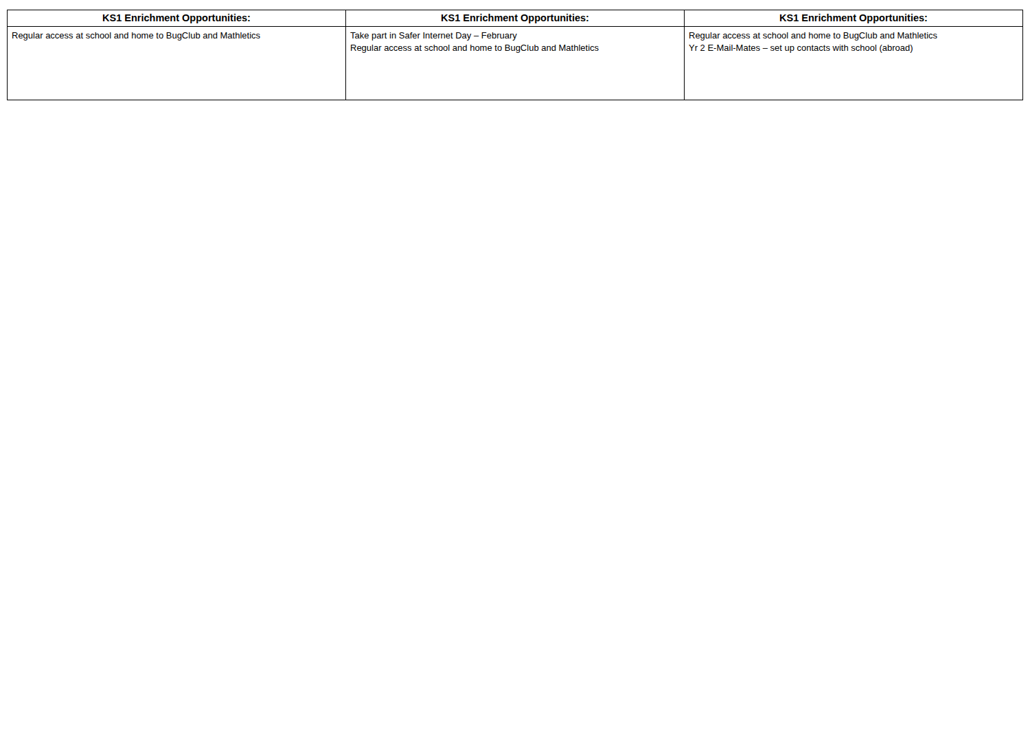| KS1 Enrichment Opportunities: | KS1 Enrichment Opportunities: | KS1 Enrichment Opportunities: |
| --- | --- | --- |
| Regular access at school and home to BugClub and Mathletics | Take part in Safer Internet Day – February Regular access at school and home to BugClub and Mathletics | Regular access at school and home to BugClub and Mathletics Yr 2 E-Mail-Mates – set up contacts with school (abroad) |